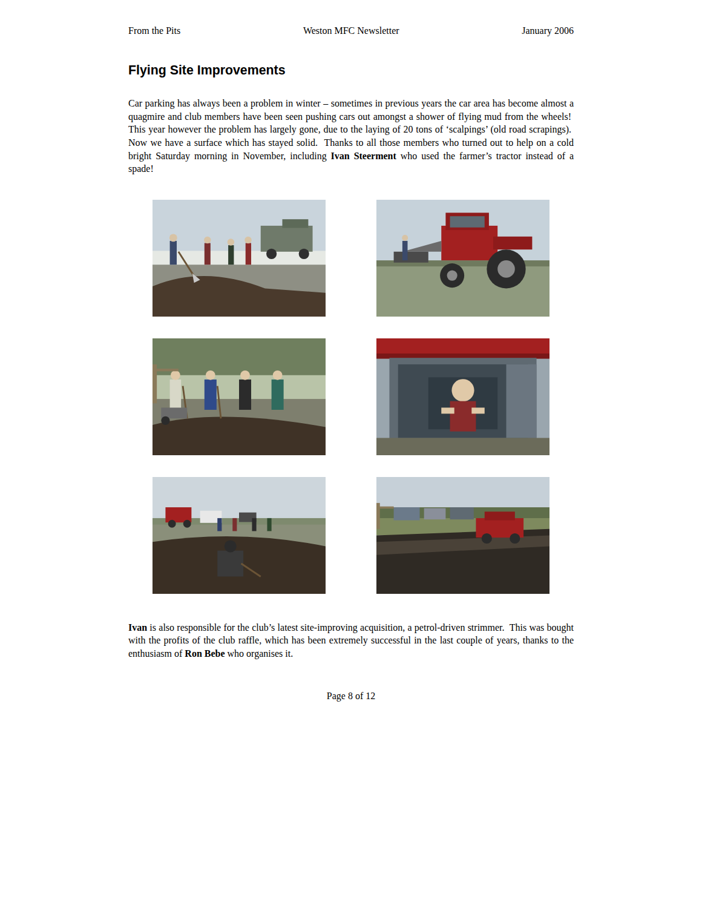From the Pits Weston MFC Newsletter January 2006
Flying Site Improvements
Car parking has always been a problem in winter – sometimes in previous years the car area has become almost a quagmire and club members have been seen pushing cars out amongst a shower of flying mud from the wheels! This year however the problem has largely gone, due to the laying of 20 tons of ‘scalpings’ (old road scrapings). Now we have a surface which has stayed solid. Thanks to all those members who turned out to help on a cold bright Saturday morning in November, including Ivan Steerment who used the farmer’s tractor instead of a spade!
Ivan is also responsible for the club’s latest site-improving acquisition, a petrol-driven strimmer. This was bought with the profits of the club raffle, which has been extremely successful in the last couple of years, thanks to the enthusiasm of Ron Bebe who organises it.
Page 8 of 12